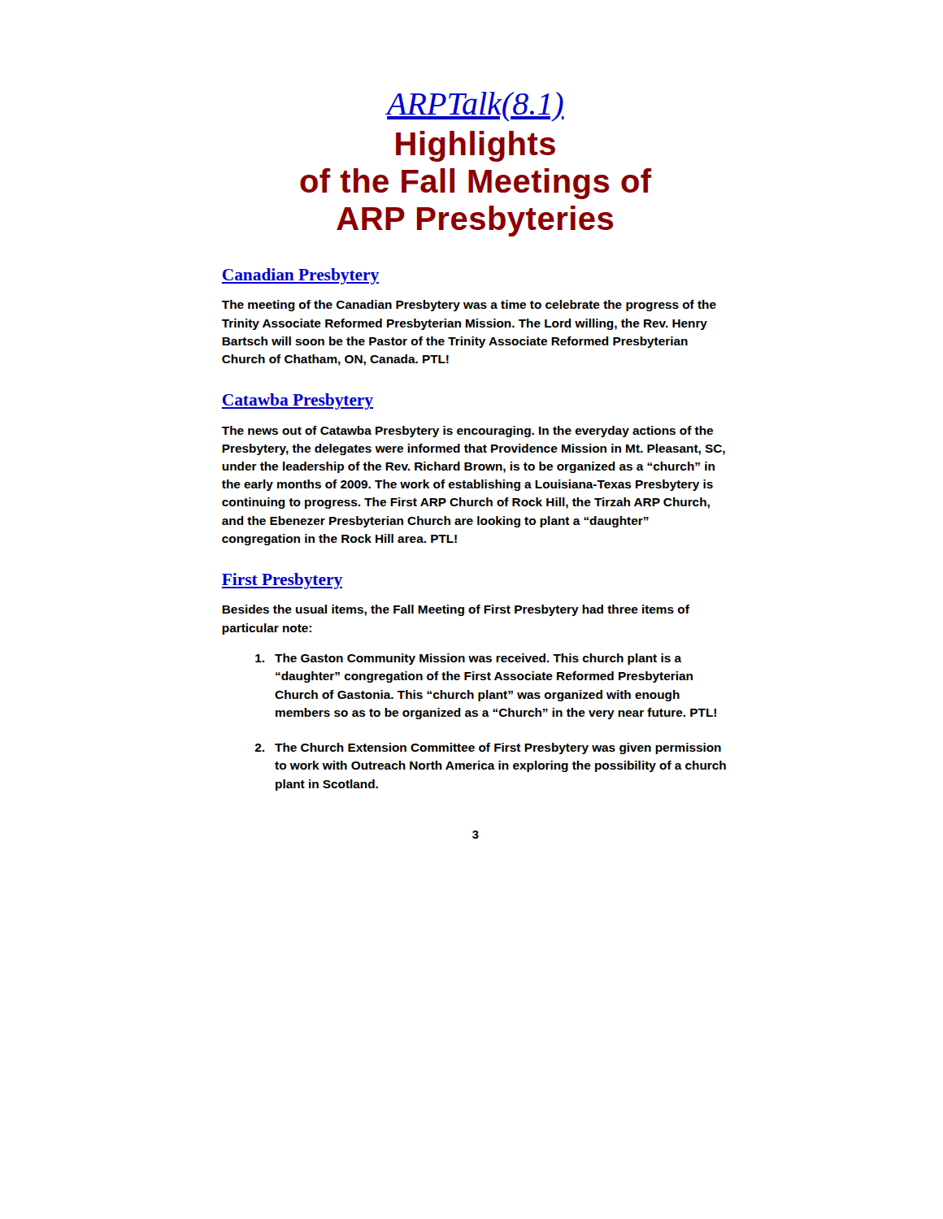ARPTalk(8.1)
Highlights
of the Fall Meetings of
ARP Presbyteries
Canadian Presbytery
The meeting of the Canadian Presbytery was a time to celebrate the progress of the Trinity Associate Reformed Presbyterian Mission. The Lord willing, the Rev. Henry Bartsch will soon be the Pastor of the Trinity Associate Reformed Presbyterian Church of Chatham, ON, Canada. PTL!
Catawba Presbytery
The news out of Catawba Presbytery is encouraging. In the everyday actions of the Presbytery, the delegates were informed that Providence Mission in Mt. Pleasant, SC, under the leadership of the Rev. Richard Brown, is to be organized as a “church” in the early months of 2009. The work of establishing a Louisiana-Texas Presbytery is continuing to progress. The First ARP Church of Rock Hill, the Tirzah ARP Church, and the Ebenezer Presbyterian Church are looking to plant a “daughter” congregation in the Rock Hill area. PTL!
First Presbytery
Besides the usual items, the Fall Meeting of First Presbytery had three items of particular note:
The Gaston Community Mission was received. This church plant is a “daughter” congregation of the First Associate Reformed Presbyterian Church of Gastonia. This “church plant” was organized with enough members so as to be organized as a “Church” in the very near future. PTL!
The Church Extension Committee of First Presbytery was given permission to work with Outreach North America in exploring the possibility of a church plant in Scotland.
3